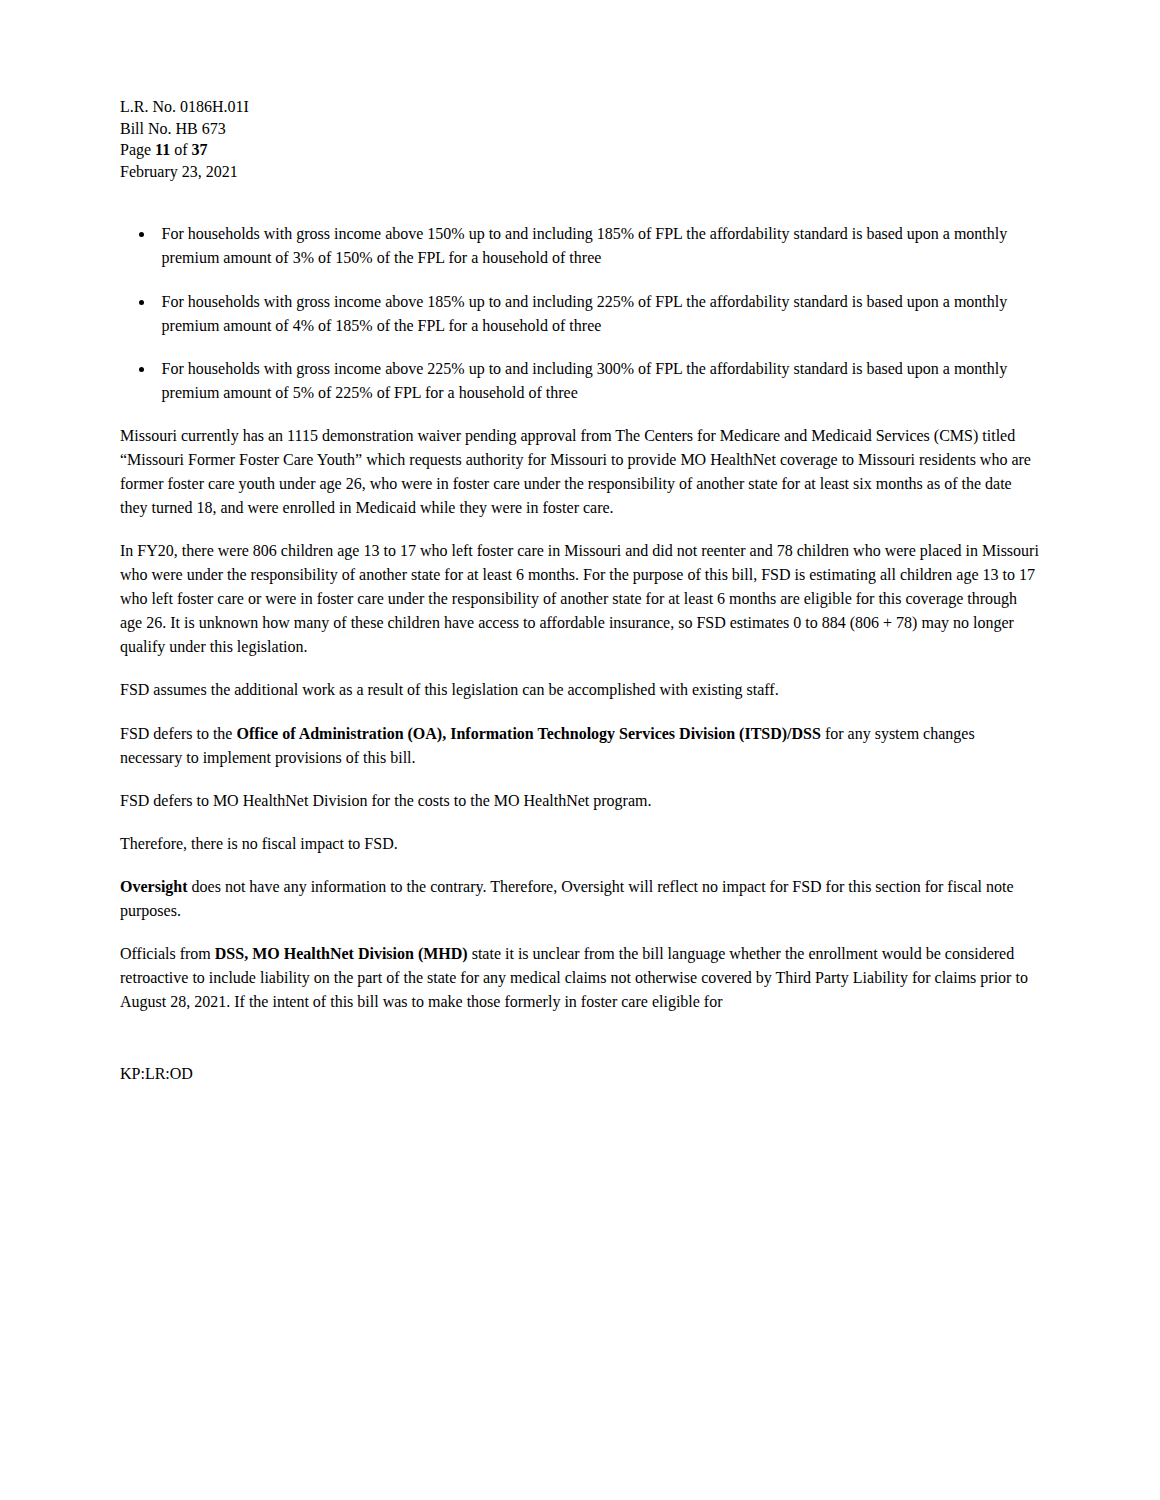L.R. No. 0186H.01I
Bill No. HB 673
Page 11 of 37
February 23, 2021
For households with gross income above 150% up to and including 185% of FPL the affordability standard is based upon a monthly premium amount of 3% of 150% of the FPL for a household of three
For households with gross income above 185% up to and including 225% of FPL the affordability standard is based upon a monthly premium amount of 4% of 185% of the FPL for a household of three
For households with gross income above 225% up to and including 300% of FPL the affordability standard is based upon a monthly premium amount of 5% of 225% of FPL for a household of three
Missouri currently has an 1115 demonstration waiver pending approval from The Centers for Medicare and Medicaid Services (CMS) titled “Missouri Former Foster Care Youth” which requests authority for Missouri to provide MO HealthNet coverage to Missouri residents who are former foster care youth under age 26, who were in foster care under the responsibility of another state for at least six months as of the date they turned 18, and were enrolled in Medicaid while they were in foster care.
In FY20, there were 806 children age 13 to 17 who left foster care in Missouri and did not reenter and 78 children who were placed in Missouri who were under the responsibility of another state for at least 6 months. For the purpose of this bill, FSD is estimating all children age 13 to 17 who left foster care or were in foster care under the responsibility of another state for at least 6 months are eligible for this coverage through age 26. It is unknown how many of these children have access to affordable insurance, so FSD estimates 0 to 884 (806 + 78) may no longer qualify under this legislation.
FSD assumes the additional work as a result of this legislation can be accomplished with existing staff.
FSD defers to the Office of Administration (OA), Information Technology Services Division (ITSD)/DSS for any system changes necessary to implement provisions of this bill.
FSD defers to MO HealthNet Division for the costs to the MO HealthNet program.
Therefore, there is no fiscal impact to FSD.
Oversight does not have any information to the contrary. Therefore, Oversight will reflect no impact for FSD for this section for fiscal note purposes.
Officials from DSS, MO HealthNet Division (MHD) state it is unclear from the bill language whether the enrollment would be considered retroactive to include liability on the part of the state for any medical claims not otherwise covered by Third Party Liability for claims prior to August 28, 2021. If the intent of this bill was to make those formerly in foster care eligible for
KP:LR:OD